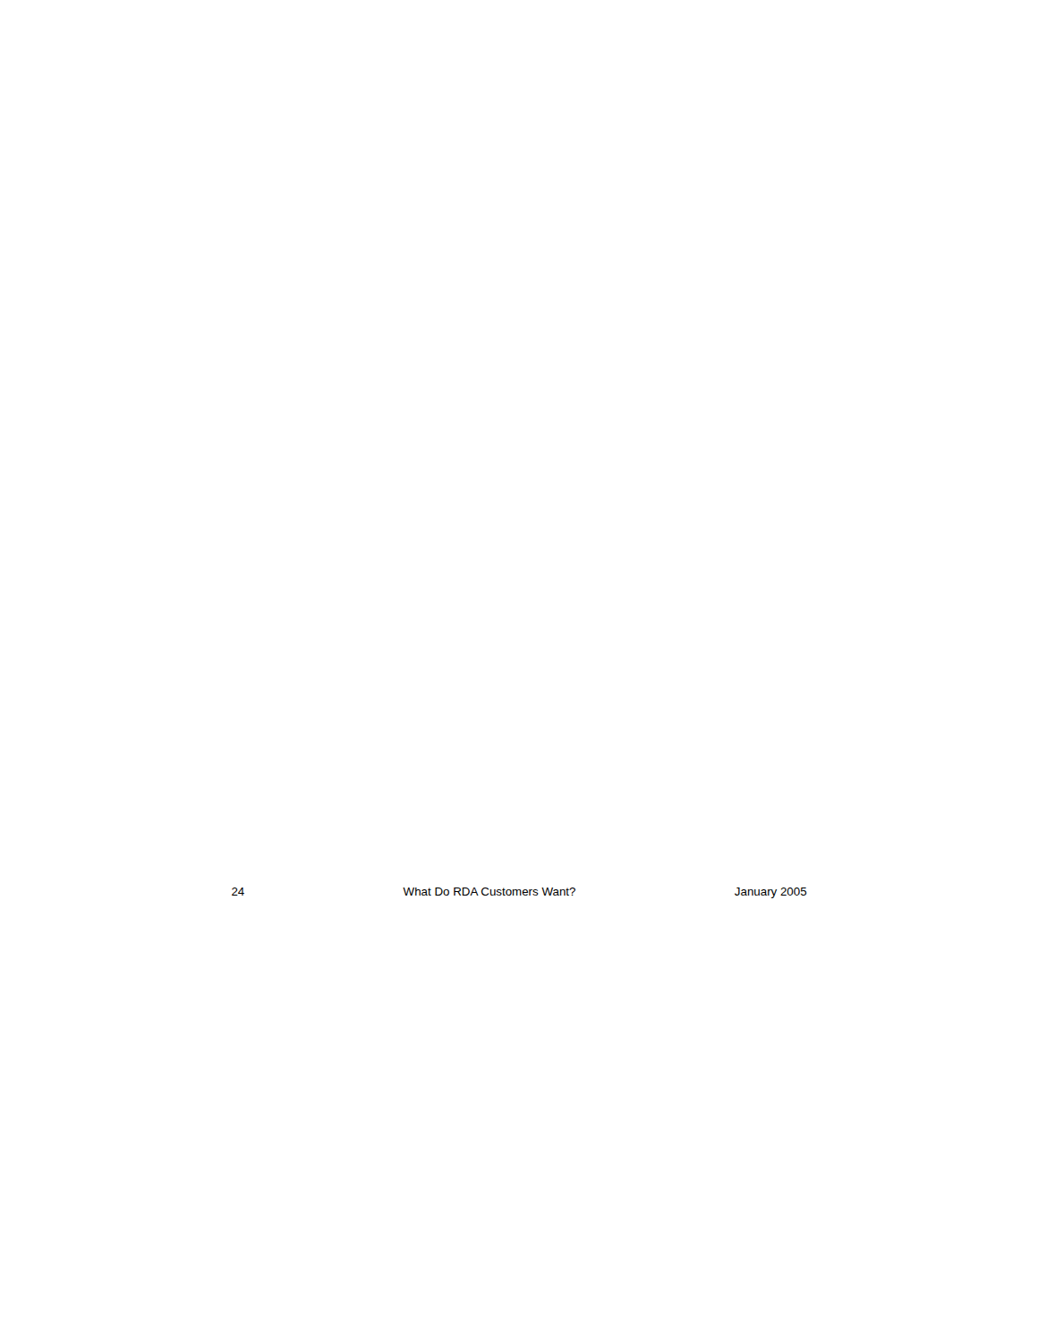24 What Do RDA Customers Want? January 2005